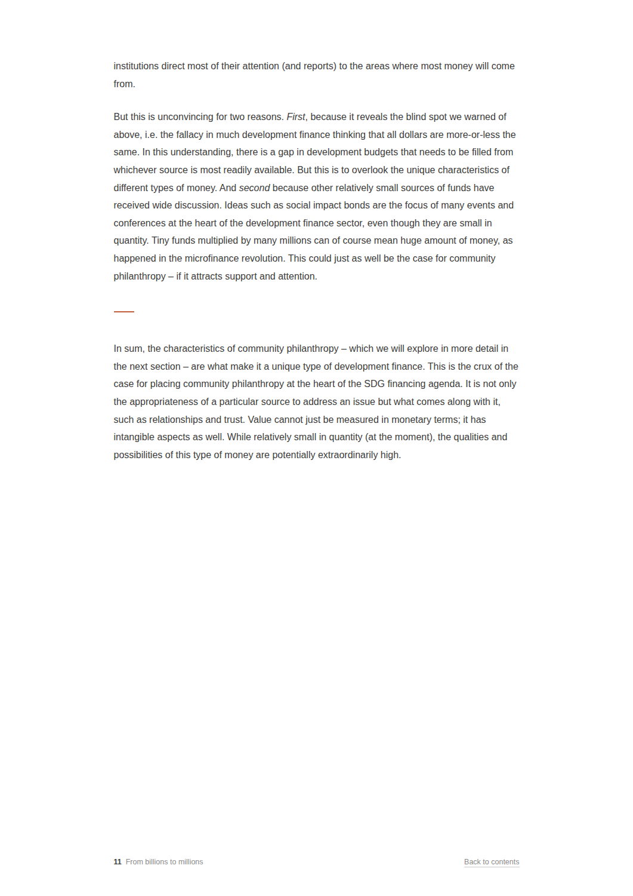institutions direct most of their attention (and reports) to the areas where most money will come from.
But this is unconvincing for two reasons. First, because it reveals the blind spot we warned of above, i.e. the fallacy in much development finance thinking that all dollars are more-or-less the same. In this understanding, there is a gap in development budgets that needs to be filled from whichever source is most readily available. But this is to overlook the unique characteristics of different types of money. And second because other relatively small sources of funds have received wide discussion. Ideas such as social impact bonds are the focus of many events and conferences at the heart of the development finance sector, even though they are small in quantity. Tiny funds multiplied by many millions can of course mean huge amount of money, as happened in the microfinance revolution. This could just as well be the case for community philanthropy – if it attracts support and attention.
In sum, the characteristics of community philanthropy – which we will explore in more detail in the next section – are what make it a unique type of development finance. This is the crux of the case for placing community philanthropy at the heart of the SDG financing agenda. It is not only the appropriateness of a particular source to address an issue but what comes along with it, such as relationships and trust. Value cannot just be measured in monetary terms; it has intangible aspects as well. While relatively small in quantity (at the moment), the qualities and possibilities of this type of money are potentially extraordinarily high.
11 From billions to millions
Back to contents